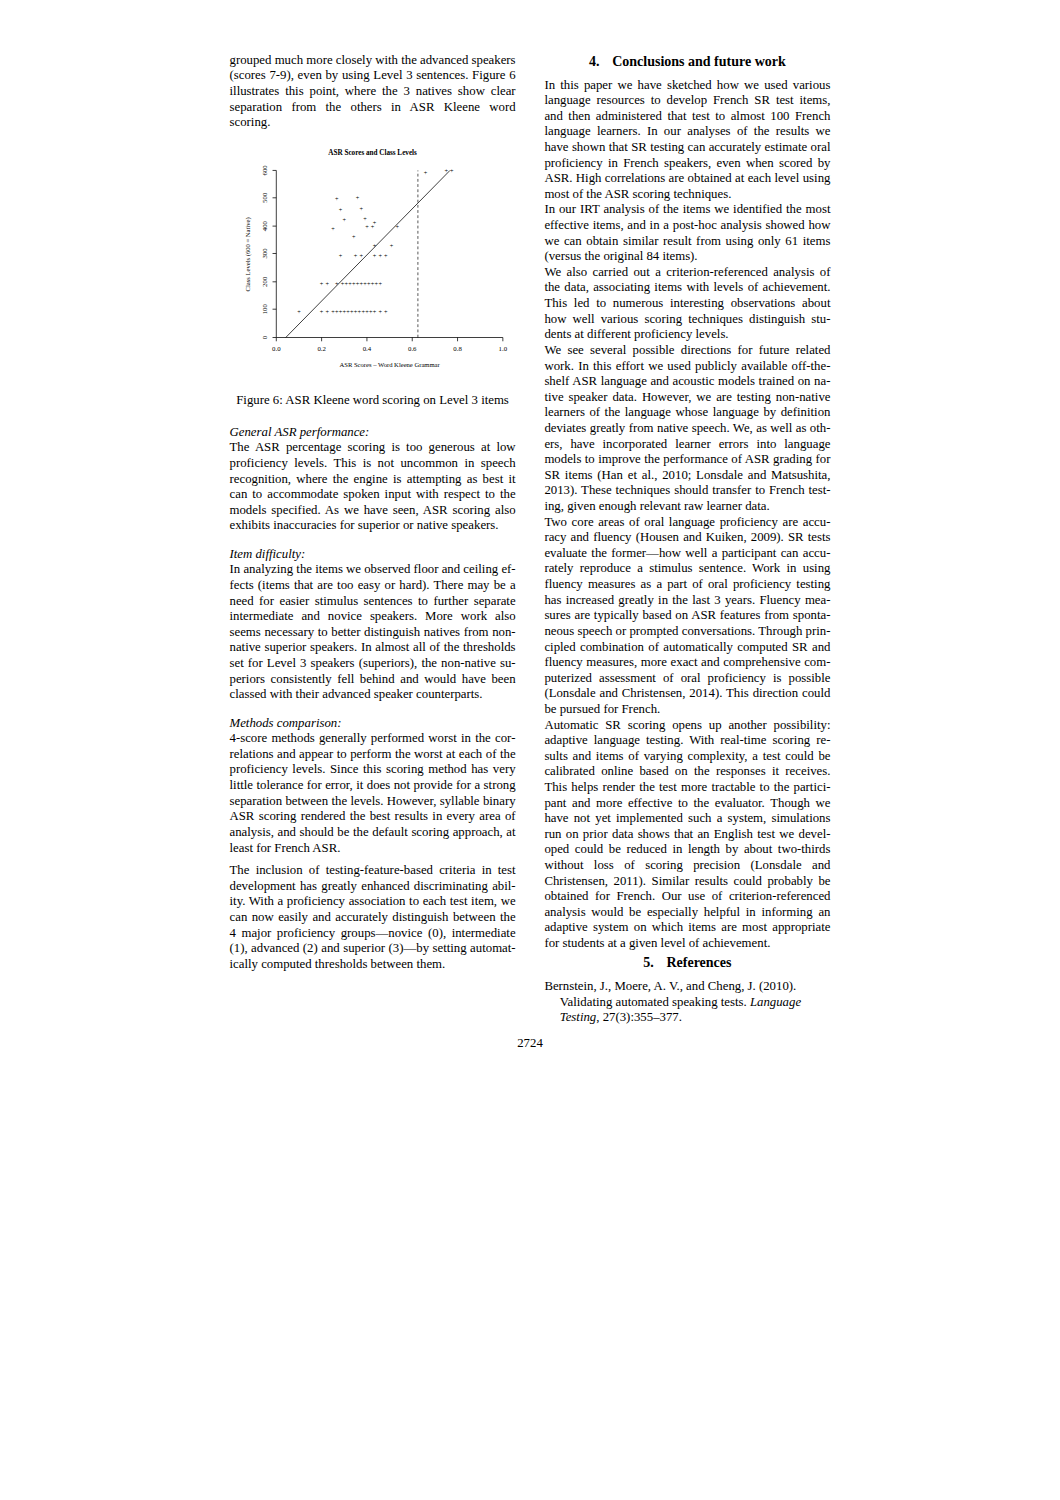grouped much more closely with the advanced speakers (scores 7-9), even by using Level 3 sentences. Figure 6 illustrates this point, where the 3 natives show clear separation from the others in ASR Kleene word scoring.
ASR Scores and Class Levels ASR Scores and Class Levels 0 100 200 300 400 500 600 Class Levels (600 = Native) 0.0 0.2 0.4 0.6 0.8 1.0 ASR Scores – Word Kleene Grammar + + + + + + + + + + + + + + + + + + + + + + + + + + + + + + + + + + + + + + + + + + + + + + + + + + + + + +
Figure 6: ASR Kleene word scoring on Level 3 items
General ASR performance:
The ASR percentage scoring is too generous at low proficiency levels. This is not uncommon in speech recognition, where the engine is attempting as best it can to accommodate spoken input with respect to the models specified. As we have seen, ASR scoring also exhibits inaccuracies for superior or native speakers.
Item difficulty:
In analyzing the items we observed floor and ceiling effects (items that are too easy or hard). There may be a need for easier stimulus sentences to further separate intermediate and novice speakers. More work also seems necessary to better distinguish natives from non-native superior speakers. In almost all of the thresholds set for Level 3 speakers (superiors), the non-native superiors consistently fell behind and would have been classed with their advanced speaker counterparts.
Methods comparison:
4-score methods generally performed worst in the correlations and appear to perform the worst at each of the proficiency levels. Since this scoring method has very little tolerance for error, it does not provide for a strong separation between the levels. However, syllable binary ASR scoring rendered the best results in every area of analysis, and should be the default scoring approach, at least for French ASR.
The inclusion of testing-feature-based criteria in test development has greatly enhanced discriminating ability. With a proficiency association to each test item, we can now easily and accurately distinguish between the 4 major proficiency groups—novice (0), intermediate (1), advanced (2) and superior (3)—by setting automatically computed thresholds between them.
4. Conclusions and future work
In this paper we have sketched how we used various language resources to develop French SR test items, and then administered that test to almost 100 French language learners. In our analyses of the results we have shown that SR testing can accurately estimate oral proficiency in French speakers, even when scored by ASR. High correlations are obtained at each level using most of the ASR scoring techniques.
In our IRT analysis of the items we identified the most effective items, and in a post-hoc analysis showed how we can obtain similar result from using only 61 items (versus the original 84 items).
We also carried out a criterion-referenced analysis of the data, associating items with levels of achievement. This led to numerous interesting observations about how well various scoring techniques distinguish students at different proficiency levels.
We see several possible directions for future related work. In this effort we used publicly available off-the-shelf ASR language and acoustic models trained on native speaker data. However, we are testing non-native learners of the language whose language by definition deviates greatly from native speech. We, as well as others, have incorporated learner errors into language models to improve the performance of ASR grading for SR items (Han et al., 2010; Lonsdale and Matsushita, 2013). These techniques should transfer to French testing, given enough relevant raw learner data.
Two core areas of oral language proficiency are accuracy and fluency (Housen and Kuiken, 2009). SR tests evaluate the former—how well a participant can accurately reproduce a stimulus sentence. Work in using fluency measures as a part of oral proficiency testing has increased greatly in the last 3 years. Fluency measures are typically based on ASR features from spontaneous speech or prompted conversations. Through principled combination of automatically computed SR and fluency measures, more exact and comprehensive computerized assessment of oral proficiency is possible (Lonsdale and Christensen, 2014). This direction could be pursued for French.
Automatic SR scoring opens up another possibility: adaptive language testing. With real-time scoring results and items of varying complexity, a test could be calibrated online based on the responses it receives. This helps render the test more tractable to the participant and more effective to the evaluator. Though we have not yet implemented such a system, simulations run on prior data shows that an English test we developed could be reduced in length by about two-thirds without loss of scoring precision (Lonsdale and Christensen, 2011). Similar results could probably be obtained for French. Our use of criterion-referenced analysis would be especially helpful in informing an adaptive system on which items are most appropriate for students at a given level of achievement.
5. References
Bernstein, J., Moere, A. V., and Cheng, J. (2010). Validating automated speaking tests. Language Testing, 27(3):355–377.
2724